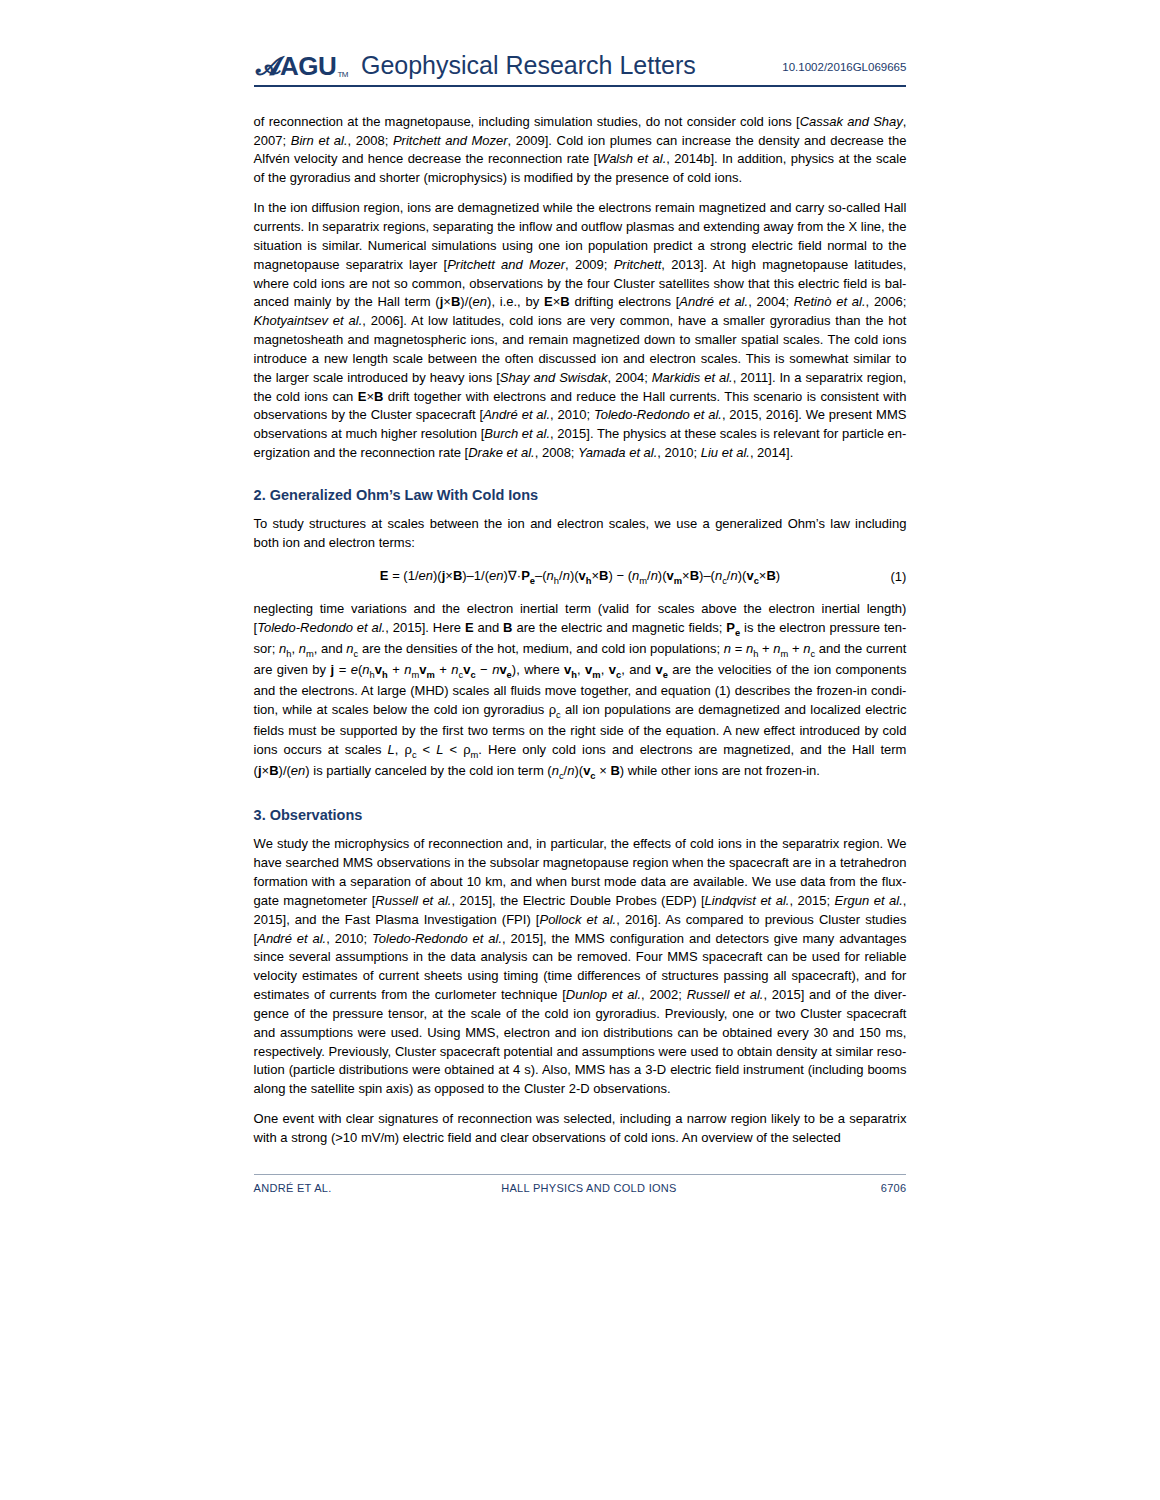𝓐AGUTM
Geophysical Research Letters
10.1002/2016GL069665
of reconnection at the magnetopause, including simulation studies, do not consider cold ions [Cassak and Shay, 2007; Birn et al., 2008; Pritchett and Mozer, 2009]. Cold ion plumes can increase the density and decrease the Alfvén velocity and hence decrease the reconnection rate [Walsh et al., 2014b]. In addition, physics at the scale of the gyroradius and shorter (microphysics) is modified by the presence of cold ions.
In the ion diffusion region, ions are demagnetized while the electrons remain magnetized and carry so-called Hall currents. In separatrix regions, separating the inflow and outflow plasmas and extending away from the X line, the situation is similar. Numerical simulations using one ion population predict a strong electric field normal to the magnetopause separatrix layer [Pritchett and Mozer, 2009; Pritchett, 2013]. At high magnetopause latitudes, where cold ions are not so common, observations by the four Cluster satellites show that this electric field is balanced mainly by the Hall term (j×B)/(en), i.e., by E×B drifting electrons [André et al., 2004; Retinò et al., 2006; Khotyaintsev et al., 2006]. At low latitudes, cold ions are very common, have a smaller gyroradius than the hot magnetosheath and magnetospheric ions, and remain magnetized down to smaller spatial scales. The cold ions introduce a new length scale between the often discussed ion and electron scales. This is somewhat similar to the larger scale introduced by heavy ions [Shay and Swisdak, 2004; Markidis et al., 2011]. In a separatrix region, the cold ions can E×B drift together with electrons and reduce the Hall currents. This scenario is consistent with observations by the Cluster spacecraft [André et al., 2010; Toledo-Redondo et al., 2015, 2016]. We present MMS observations at much higher resolution [Burch et al., 2015]. The physics at these scales is relevant for particle energization and the reconnection rate [Drake et al., 2008; Yamada et al., 2010; Liu et al., 2014].
2. Generalized Ohm’s Law With Cold Ions
To study structures at scales between the ion and electron scales, we use a generalized Ohm’s law including both ion and electron terms:
E = (1/en)(j×B)–1/(en)∇·Pe–(nh/n)(vh×B) − (nm/n)(vm×B)–(nc/n)(vc×B)
(1)
neglecting time variations and the electron inertial term (valid for scales above the electron inertial length) [Toledo-Redondo et al., 2015]. Here E and B are the electric and magnetic fields; Pe is the electron pressure tensor; nh, nm, and nc are the densities of the hot, medium, and cold ion populations; n = nh + nm + nc and the current are given by j = e(nhvh + nmvm + ncvc − nve), where vh, vm, vc, and ve are the velocities of the ion components and the electrons. At large (MHD) scales all fluids move together, and equation (1) describes the frozen-in condition, while at scales below the cold ion gyroradius ρc all ion populations are demagnetized and localized electric fields must be supported by the first two terms on the right side of the equation. A new effect introduced by cold ions occurs at scales L, ρc < L < ρm. Here only cold ions and electrons are magnetized, and the Hall term (j×B)/(en) is partially canceled by the cold ion term (nc/n)(vc × B) while other ions are not frozen-in.
3. Observations
We study the microphysics of reconnection and, in particular, the effects of cold ions in the separatrix region. We have searched MMS observations in the subsolar magnetopause region when the spacecraft are in a tetrahedron formation with a separation of about 10 km, and when burst mode data are available. We use data from the fluxgate magnetometer [Russell et al., 2015], the Electric Double Probes (EDP) [Lindqvist et al., 2015; Ergun et al., 2015], and the Fast Plasma Investigation (FPI) [Pollock et al., 2016]. As compared to previous Cluster studies [André et al., 2010; Toledo-Redondo et al., 2015], the MMS configuration and detectors give many advantages since several assumptions in the data analysis can be removed. Four MMS spacecraft can be used for reliable velocity estimates of current sheets using timing (time differences of structures passing all spacecraft), and for estimates of currents from the curlometer technique [Dunlop et al., 2002; Russell et al., 2015] and of the divergence of the pressure tensor, at the scale of the cold ion gyroradius. Previously, one or two Cluster spacecraft and assumptions were used. Using MMS, electron and ion distributions can be obtained every 30 and 150 ms, respectively. Previously, Cluster spacecraft potential and assumptions were used to obtain density at similar resolution (particle distributions were obtained at 4 s). Also, MMS has a 3-D electric field instrument (including booms along the satellite spin axis) as opposed to the Cluster 2-D observations.
One event with clear signatures of reconnection was selected, including a narrow region likely to be a separatrix with a strong (>10 mV/m) electric field and clear observations of cold ions. An overview of the selected
ANDRÉ ET AL.
HALL PHYSICS AND COLD IONS
6706